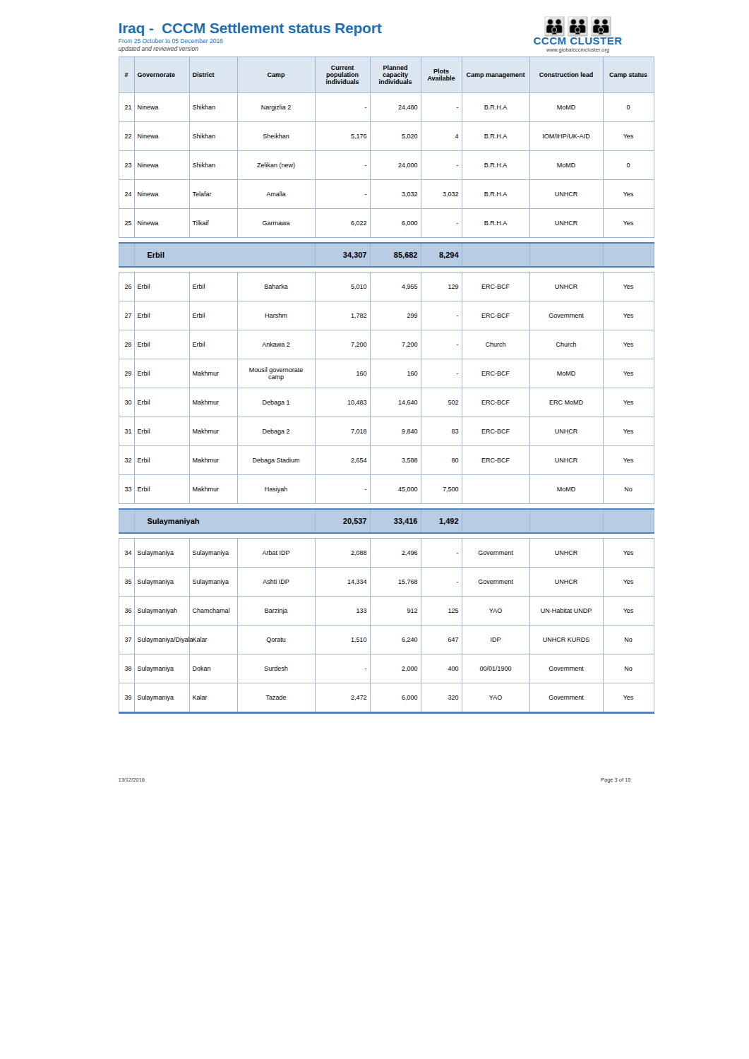👪👪👪
CCCM CLUSTER
www.globalcccmcluster.org
Iraq - CCCM Settlement status Report
From 25 October to 05 December 2016
updated and reviewed version
| # | Governorate | District | Camp | Current population individuals | Planned capacity individuals | Plots Available | Camp management | Construction lead | Camp status |
| --- | --- | --- | --- | --- | --- | --- | --- | --- | --- |
| 21 | Ninewa | Shikhan | Nargizlia 2 | - | 24,480 | - | B.R.H.A | MoMD | 0 |
| 22 | Ninewa | Shikhan | Sheikhan | 5,176 | 5,020 | 4 | B.R.H.A | IOM/IHP/UK-AID | Yes |
| 23 | Ninewa | Shikhan | Zelikan (new) | - | 24,000 | - | B.R.H.A | MoMD | 0 |
| 24 | Ninewa | Telafar | Amalla | - | 3,032 | 3,032 | B.R.H.A | UNHCR | Yes |
| 25 | Ninewa | Tilkaif | Garmawa | 6,022 | 6,000 | - | B.R.H.A | UNHCR | Yes |
| | Erbil | 34,307 | 85,682 | 8,294 | | | |
| 26 | Erbil | Erbil | Baharka | 5,010 | 4,955 | 129 | ERC-BCF | UNHCR | Yes |
| 27 | Erbil | Erbil | Harshm | 1,782 | 299 | - | ERC-BCF | Government | Yes |
| 28 | Erbil | Erbil | Ankawa 2 | 7,200 | 7,200 | - | Church | Church | Yes |
| 29 | Erbil | Makhmur | Mousil governorate camp | 160 | 160 | - | ERC-BCF | MoMD | Yes |
| 30 | Erbil | Makhmur | Debaga 1 | 10,483 | 14,640 | 502 | ERC-BCF | ERC MoMD | Yes |
| 31 | Erbil | Makhmur | Debaga 2 | 7,018 | 9,840 | 83 | ERC-BCF | UNHCR | Yes |
| 32 | Erbil | Makhmur | Debaga Stadium | 2,654 | 3,588 | 80 | ERC-BCF | UNHCR | Yes |
| 33 | Erbil | Makhmur | Hasiyah | - | 45,000 | 7,500 | | MoMD | No |
| | Sulaymaniyah | 20,537 | 33,416 | 1,492 | | | |
| 34 | Sulaymaniya | Sulaymaniya | Arbat IDP | 2,088 | 2,496 | - | Government | UNHCR | Yes |
| 35 | Sulaymaniya | Sulaymaniya | Ashti IDP | 14,334 | 15,768 | - | Government | UNHCR | Yes |
| 36 | Sulaymaniyah | Chamchamal | Barzinja | 133 | 912 | 125 | YAO | UN-Habitat UNDP | Yes |
| 37 | Sulaymaniya/Diyala | Kalar | Qoratu | 1,510 | 6,240 | 647 | IDP | UNHCR KURDS | No |
| 38 | Sulaymaniya | Dokan | Surdesh | - | 2,000 | 400 | 00/01/1900 | Government | No |
| 39 | Sulaymaniya | Kalar | Tazade | 2,472 | 6,000 | 320 | YAO | Government | Yes |
13/12/2016 Page 3 of 15